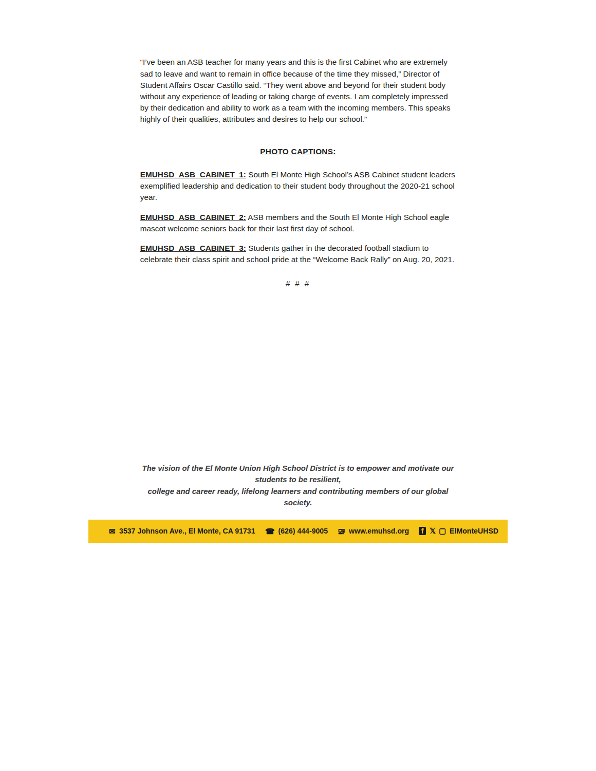“I’ve been an ASB teacher for many years and this is the first Cabinet who are extremely sad to leave and want to remain in office because of the time they missed,” Director of Student Affairs Oscar Castillo said. “They went above and beyond for their student body without any experience of leading or taking charge of events. I am completely impressed by their dedication and ability to work as a team with the incoming members. This speaks highly of their qualities, attributes and desires to help our school.”
PHOTO CAPTIONS:
EMUHSD_ASB_CABINET_1: South El Monte High School’s ASB Cabinet student leaders exemplified leadership and dedication to their student body throughout the 2020-21 school year.
EMUHSD_ASB_CABINET_2: ASB members and the South El Monte High School eagle mascot welcome seniors back for their last first day of school.
EMUHSD_ASB_CABINET_3: Students gather in the decorated football stadium to celebrate their class spirit and school pride at the “Welcome Back Rally” on Aug. 20, 2021.
# # #
The vision of the El Monte Union High School District is to empower and motivate our students to be resilient,
college and career ready, lifelong learners and contributing members of our global society.
3537 Johnson Ave., El Monte, CA 91731 (626) 444-9005 www.emuhsd.org ElMonteUHSD